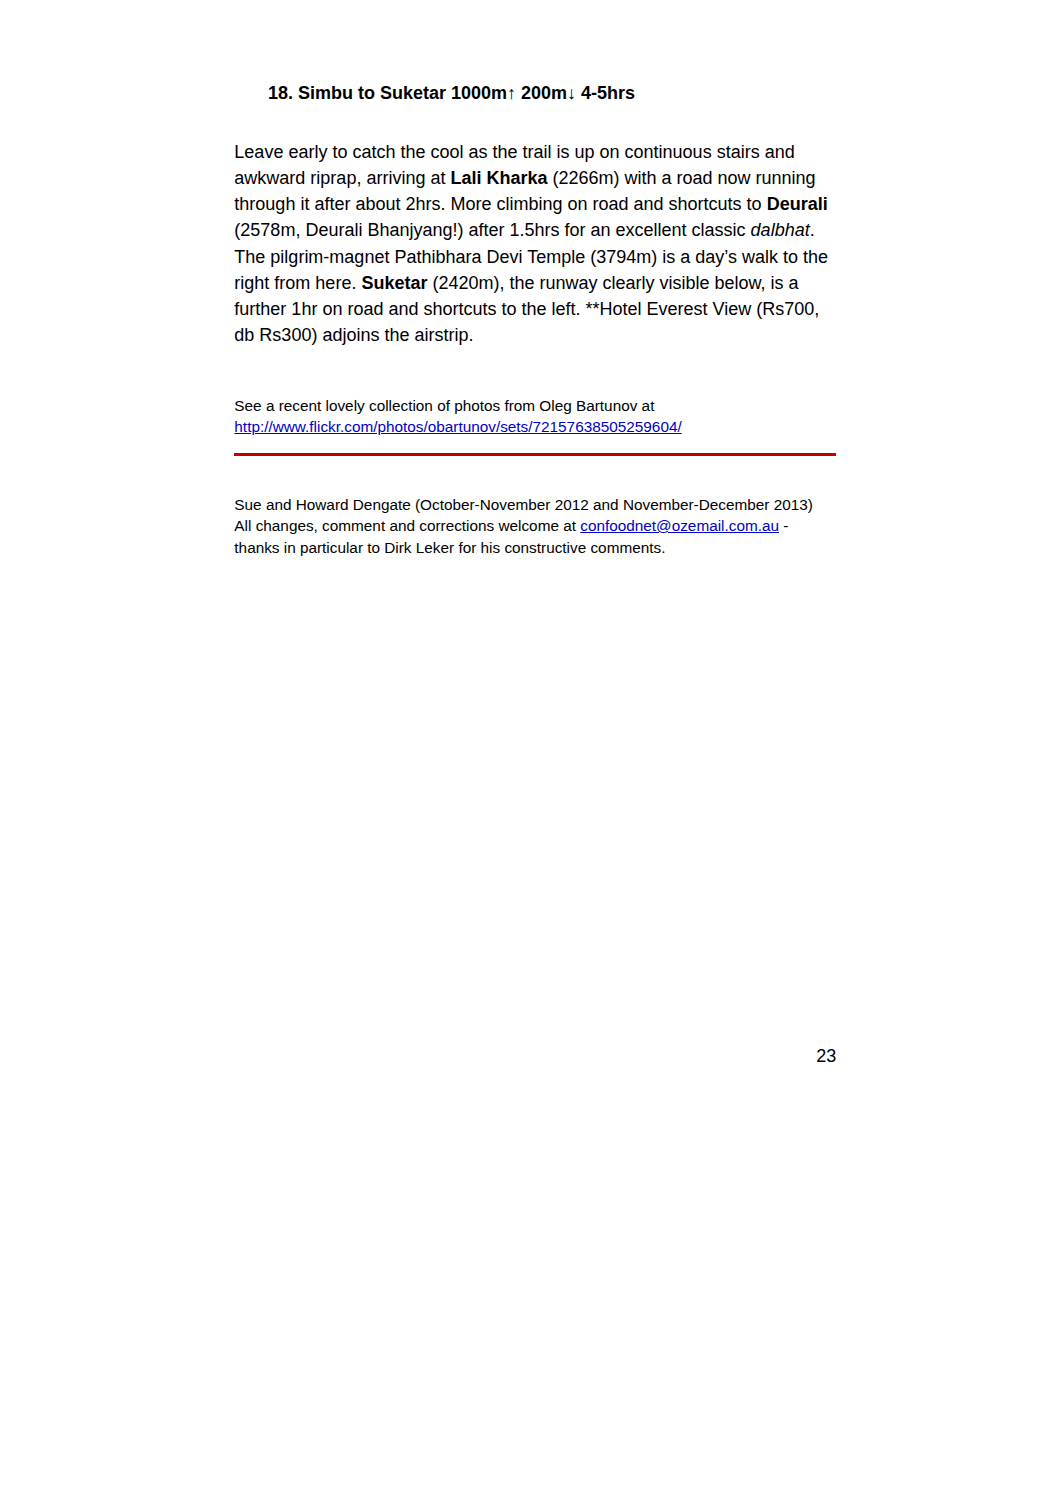18. Simbu to Suketar 1000m↑ 200m↓ 4-5hrs
Leave early to catch the cool as the trail is up on continuous stairs and awkward riprap, arriving at Lali Kharka (2266m) with a road now running through it after about 2hrs. More climbing on road and shortcuts to Deurali (2578m, Deurali Bhanjyang!) after 1.5hrs for an excellent classic dalbhat. The pilgrim-magnet Pathibhara Devi Temple (3794m) is a day’s walk to the right from here. Suketar (2420m), the runway clearly visible below, is a further 1hr on road and shortcuts to the left. **Hotel Everest View (Rs700, db Rs300) adjoins the airstrip.
See a recent lovely collection of photos from Oleg Bartunov at
http://www.flickr.com/photos/obartunov/sets/72157638505259604/
Sue and Howard Dengate (October-November 2012 and November-December 2013)
All changes, comment and corrections welcome at confoodnet@ozemail.com.au - thanks in particular to Dirk Leker for his constructive comments.
23